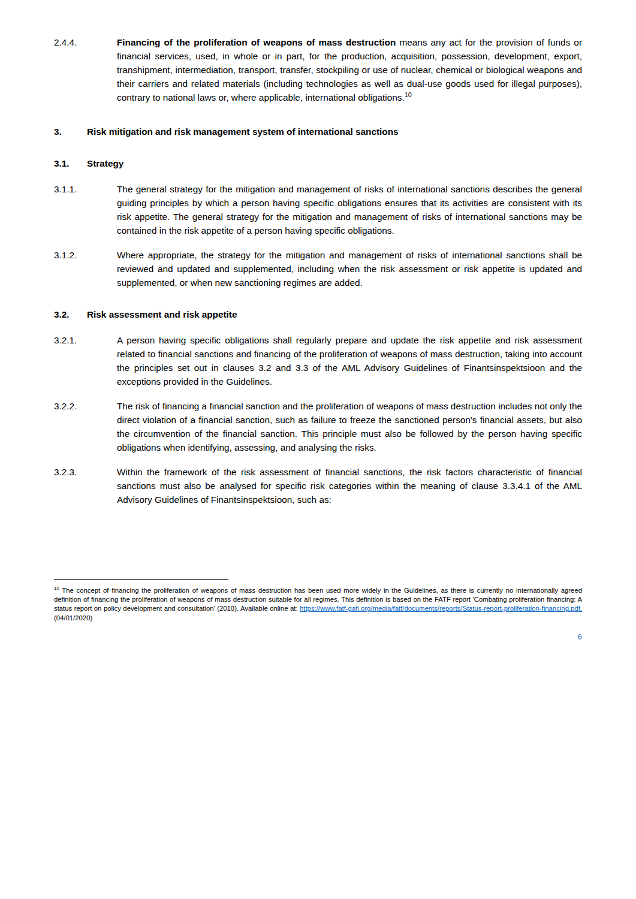2.4.4.
Financing of the proliferation of weapons of mass destruction means any act for the provision of funds or financial services, used, in whole or in part, for the production, acquisition, possession, development, export, transhipment, intermediation, transport, transfer, stockpiling or use of nuclear, chemical or biological weapons and their carriers and related materials (including technologies as well as dual-use goods used for illegal purposes), contrary to national laws or, where applicable, international obligations.10
3. Risk mitigation and risk management system of international sanctions
3.1. Strategy
3.1.1.
The general strategy for the mitigation and management of risks of international sanctions describes the general guiding principles by which a person having specific obligations ensures that its activities are consistent with its risk appetite. The general strategy for the mitigation and management of risks of international sanctions may be contained in the risk appetite of a person having specific obligations.
3.1.2.
Where appropriate, the strategy for the mitigation and management of risks of international sanctions shall be reviewed and updated and supplemented, including when the risk assessment or risk appetite is updated and supplemented, or when new sanctioning regimes are added.
3.2. Risk assessment and risk appetite
3.2.1.
A person having specific obligations shall regularly prepare and update the risk appetite and risk assessment related to financial sanctions and financing of the proliferation of weapons of mass destruction, taking into account the principles set out in clauses 3.2 and 3.3 of the AML Advisory Guidelines of Finantsinspektsioon and the exceptions provided in the Guidelines.
3.2.2.
The risk of financing a financial sanction and the proliferation of weapons of mass destruction includes not only the direct violation of a financial sanction, such as failure to freeze the sanctioned person's financial assets, but also the circumvention of the financial sanction. This principle must also be followed by the person having specific obligations when identifying, assessing, and analysing the risks.
3.2.3.
Within the framework of the risk assessment of financial sanctions, the risk factors characteristic of financial sanctions must also be analysed for specific risk categories within the meaning of clause 3.3.4.1 of the AML Advisory Guidelines of Finantsinspektsioon, such as:
10 The concept of financing the proliferation of weapons of mass destruction has been used more widely in the Guidelines, as there is currently no internationally agreed definition of financing the proliferation of weapons of mass destruction suitable for all regimes. This definition is based on the FATF report 'Combating proliferation financing: A status report on policy development and consultation' (2010). Available online at: https://www.fatf-gafi.org/media/fatf/documents/reports/Status-report-proliferation-financing.pdf. (04/01/2020)
6